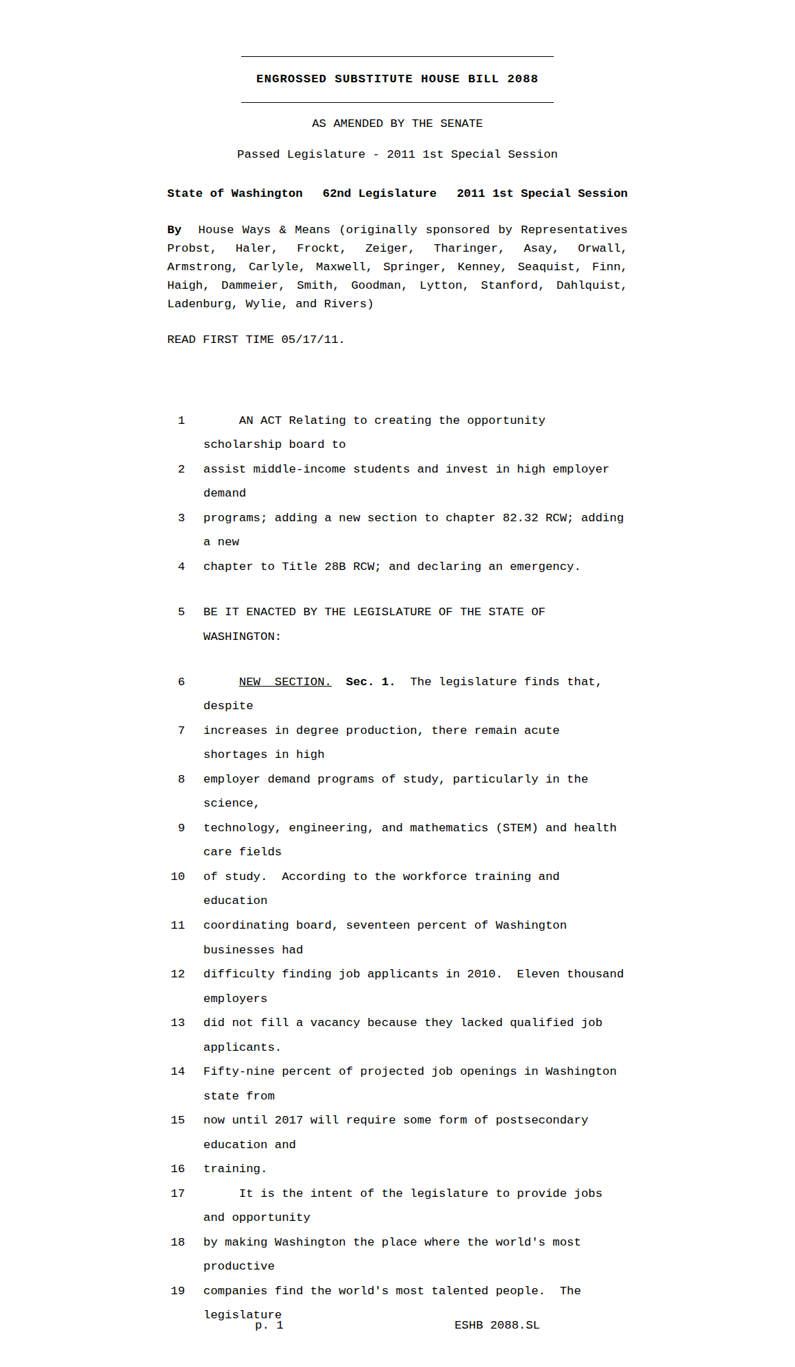ENGROSSED SUBSTITUTE HOUSE BILL 2088
AS AMENDED BY THE SENATE
Passed Legislature - 2011 1st Special Session
State of Washington 62nd Legislature 2011 1st Special Session
By House Ways & Means (originally sponsored by Representatives Probst, Haler, Frockt, Zeiger, Tharinger, Asay, Orwall, Armstrong, Carlyle, Maxwell, Springer, Kenney, Seaquist, Finn, Haigh, Dammeier, Smith, Goodman, Lytton, Stanford, Dahlquist, Ladenburg, Wylie, and Rivers)
READ FIRST TIME 05/17/11.
1 AN ACT Relating to creating the opportunity scholarship board to
2 assist middle-income students and invest in high employer demand
3 programs; adding a new section to chapter 82.32 RCW; adding a new
4 chapter to Title 28B RCW; and declaring an emergency.
5 BE IT ENACTED BY THE LEGISLATURE OF THE STATE OF WASHINGTON:
6 NEW SECTION. Sec. 1. The legislature finds that, despite
7 increases in degree production, there remain acute shortages in high
8 employer demand programs of study, particularly in the science,
9 technology, engineering, and mathematics (STEM) and health care fields
10 of study. According to the workforce training and education
11 coordinating board, seventeen percent of Washington businesses had
12 difficulty finding job applicants in 2010. Eleven thousand employers
13 did not fill a vacancy because they lacked qualified job applicants.
14 Fifty-nine percent of projected job openings in Washington state from
15 now until 2017 will require some form of postsecondary education and
16 training.
17 It is the intent of the legislature to provide jobs and opportunity
18 by making Washington the place where the world's most productive
19 companies find the world's most talented people. The legislature
p. 1 ESHB 2088.SL